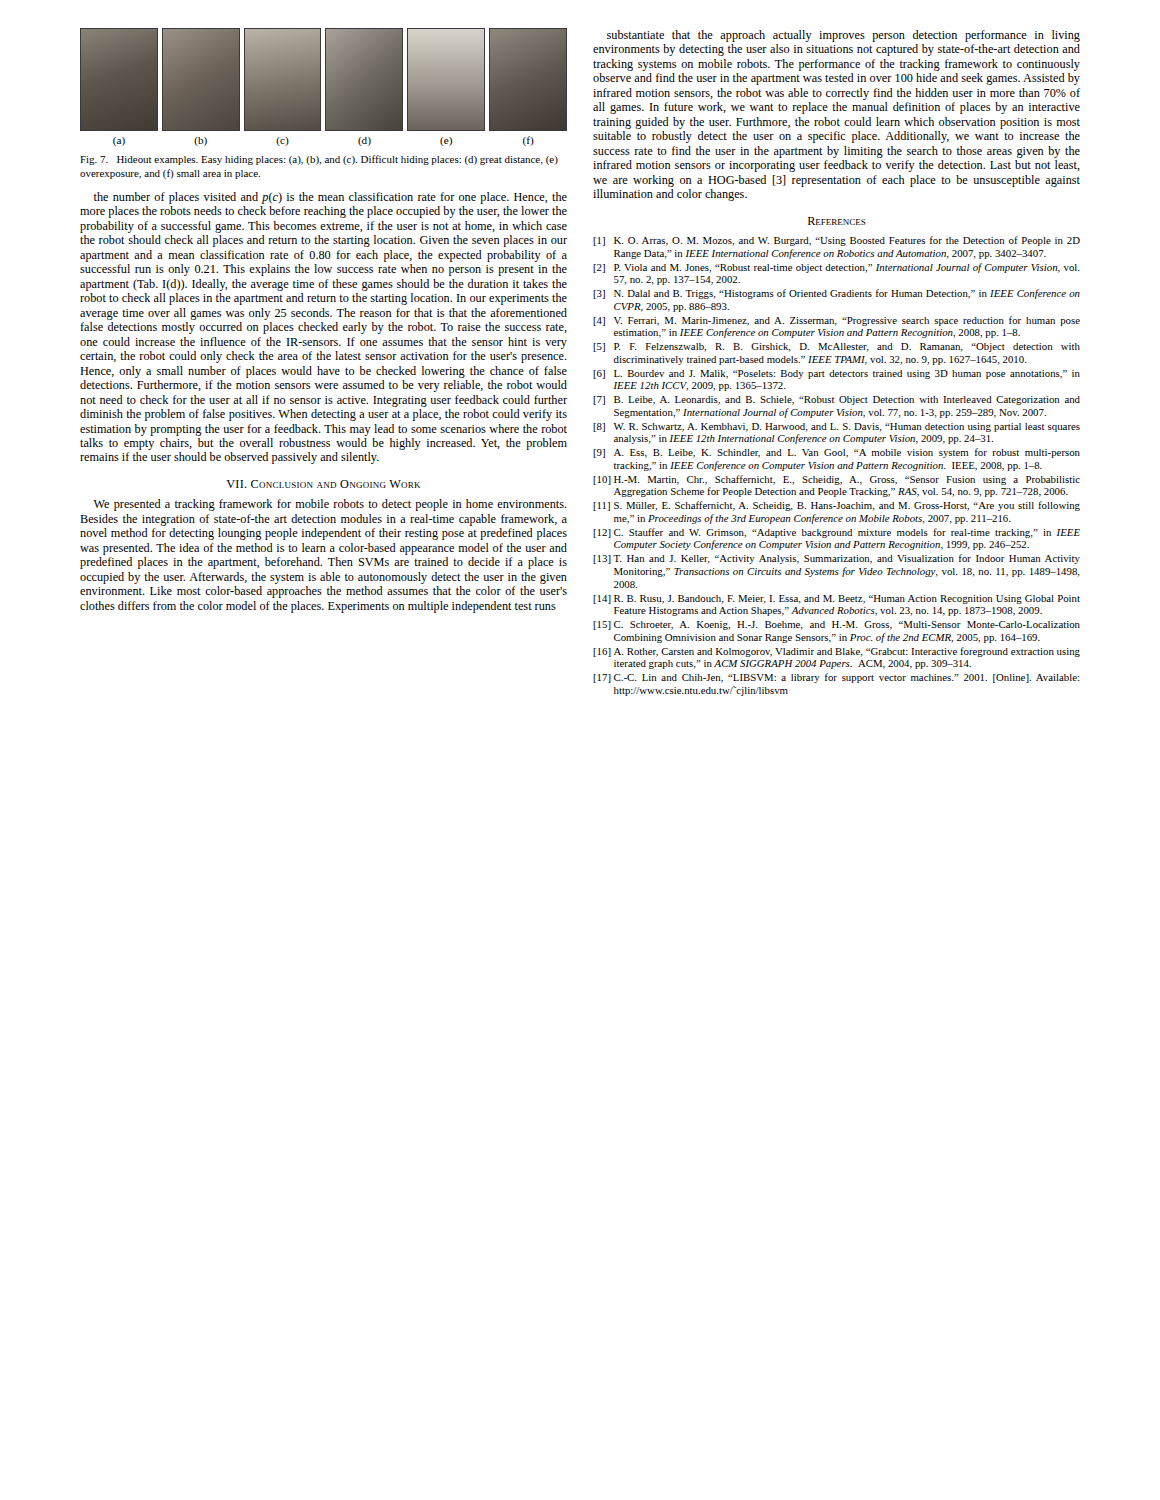(a) (b) (c) (d) (e) (f)
Fig. 7. Hideout examples. Easy hiding places: (a), (b), and (c). Difficult hiding places: (d) great distance, (e) overexposure, and (f) small area in place.
the number of places visited and p(c) is the mean classification rate for one place. Hence, the more places the robots needs to check before reaching the place occupied by the user, the lower the probability of a successful game. This becomes extreme, if the user is not at home, in which case the robot should check all places and return to the starting location. Given the seven places in our apartment and a mean classification rate of 0.80 for each place, the expected probability of a successful run is only 0.21. This explains the low success rate when no person is present in the apartment (Tab. I(d)). Ideally, the average time of these games should be the duration it takes the robot to check all places in the apartment and return to the starting location. In our experiments the average time over all games was only 25 seconds. The reason for that is that the aforementioned false detections mostly occurred on places checked early by the robot. To raise the success rate, one could increase the influence of the IR-sensors. If one assumes that the sensor hint is very certain, the robot could only check the area of the latest sensor activation for the user's presence. Hence, only a small number of places would have to be checked lowering the chance of false detections. Furthermore, if the motion sensors were assumed to be very reliable, the robot would not need to check for the user at all if no sensor is active. Integrating user feedback could further diminish the problem of false positives. When detecting a user at a place, the robot could verify its estimation by prompting the user for a feedback. This may lead to some scenarios where the robot talks to empty chairs, but the overall robustness would be highly increased. Yet, the problem remains if the user should be observed passively and silently.
VII. Conclusion and Ongoing Work
We presented a tracking framework for mobile robots to detect people in home environments. Besides the integration of state-of-the art detection modules in a real-time capable framework, a novel method for detecting lounging people independent of their resting pose at predefined places was presented. The idea of the method is to learn a color-based appearance model of the user and predefined places in the apartment, beforehand. Then SVMs are trained to decide if a place is occupied by the user. Afterwards, the system is able to autonomously detect the user in the given environment. Like most color-based approaches the method assumes that the color of the user's clothes differs from the color model of the places. Experiments on multiple independent test runs
substantiate that the approach actually improves person detection performance in living environments by detecting the user also in situations not captured by state-of-the-art detection and tracking systems on mobile robots. The performance of the tracking framework to continuously observe and find the user in the apartment was tested in over 100 hide and seek games. Assisted by infrared motion sensors, the robot was able to correctly find the hidden user in more than 70% of all games. In future work, we want to replace the manual definition of places by an interactive training guided by the user. Furthmore, the robot could learn which observation position is most suitable to robustly detect the user on a specific place. Additionally, we want to increase the success rate to find the user in the apartment by limiting the search to those areas given by the infrared motion sensors or incorporating user feedback to verify the detection. Last but not least, we are working on a HOG-based [3] representation of each place to be unsusceptible against illumination and color changes.
References
K. O. Arras, O. M. Mozos, and W. Burgard, “Using Boosted Features for the Detection of People in 2D Range Data,” in IEEE International Conference on Robotics and Automation, 2007, pp. 3402–3407.
P. Viola and M. Jones, “Robust real-time object detection,” International Journal of Computer Vision, vol. 57, no. 2, pp. 137–154, 2002.
N. Dalal and B. Triggs, “Histograms of Oriented Gradients for Human Detection,” in IEEE Conference on CVPR, 2005, pp. 886–893.
V. Ferrari, M. Marin-Jimenez, and A. Zisserman, “Progressive search space reduction for human pose estimation,” in IEEE Conference on Computer Vision and Pattern Recognition, 2008, pp. 1–8.
P. F. Felzenszwalb, R. B. Girshick, D. McAllester, and D. Ramanan, “Object detection with discriminatively trained part-based models.” IEEE TPAMI, vol. 32, no. 9, pp. 1627–1645, 2010.
L. Bourdev and J. Malik, “Poselets: Body part detectors trained using 3D human pose annotations,” in IEEE 12th ICCV, 2009, pp. 1365–1372.
B. Leibe, A. Leonardis, and B. Schiele, “Robust Object Detection with Interleaved Categorization and Segmentation,” International Journal of Computer Vision, vol. 77, no. 1-3, pp. 259–289, Nov. 2007.
W. R. Schwartz, A. Kembhavi, D. Harwood, and L. S. Davis, “Human detection using partial least squares analysis,” in IEEE 12th International Conference on Computer Vision, 2009, pp. 24–31.
A. Ess, B. Leibe, K. Schindler, and L. Van Gool, “A mobile vision system for robust multi-person tracking,” in IEEE Conference on Computer Vision and Pattern Recognition. IEEE, 2008, pp. 1–8.
H.-M. Martin, Chr., Schaffernicht, E., Scheidig, A., Gross, “Sensor Fusion using a Probabilistic Aggregation Scheme for People Detection and People Tracking,” RAS, vol. 54, no. 9, pp. 721–728, 2006.
S. Müller, E. Schaffernicht, A. Scheidig, B. Hans-Joachim, and M. Gross-Horst, “Are you still following me,” in Proceedings of the 3rd European Conference on Mobile Robots, 2007, pp. 211–216.
C. Stauffer and W. Grimson, “Adaptive background mixture models for real-time tracking,” in IEEE Computer Society Conference on Computer Vision and Pattern Recognition, 1999, pp. 246–252.
T. Han and J. Keller, “Activity Analysis, Summarization, and Visualization for Indoor Human Activity Monitoring,” Transactions on Circuits and Systems for Video Technology, vol. 18, no. 11, pp. 1489–1498, 2008.
R. B. Rusu, J. Bandouch, F. Meier, I. Essa, and M. Beetz, “Human Action Recognition Using Global Point Feature Histograms and Action Shapes,” Advanced Robotics, vol. 23, no. 14, pp. 1873–1908, 2009.
C. Schroeter, A. Koenig, H.-J. Boehme, and H.-M. Gross, “Multi-Sensor Monte-Carlo-Localization Combining Omnivision and Sonar Range Sensors,” in Proc. of the 2nd ECMR, 2005, pp. 164–169.
A. Rother, Carsten and Kolmogorov, Vladimir and Blake, “Grabcut: Interactive foreground extraction using iterated graph cuts,” in ACM SIGGRAPH 2004 Papers. ACM, 2004, pp. 309–314.
C.-C. Lin and Chih-Jen, “LIBSVM: a library for support vector machines.” 2001. [Online]. Available: http://www.csie.ntu.edu.tw/˜cjlin/libsvm